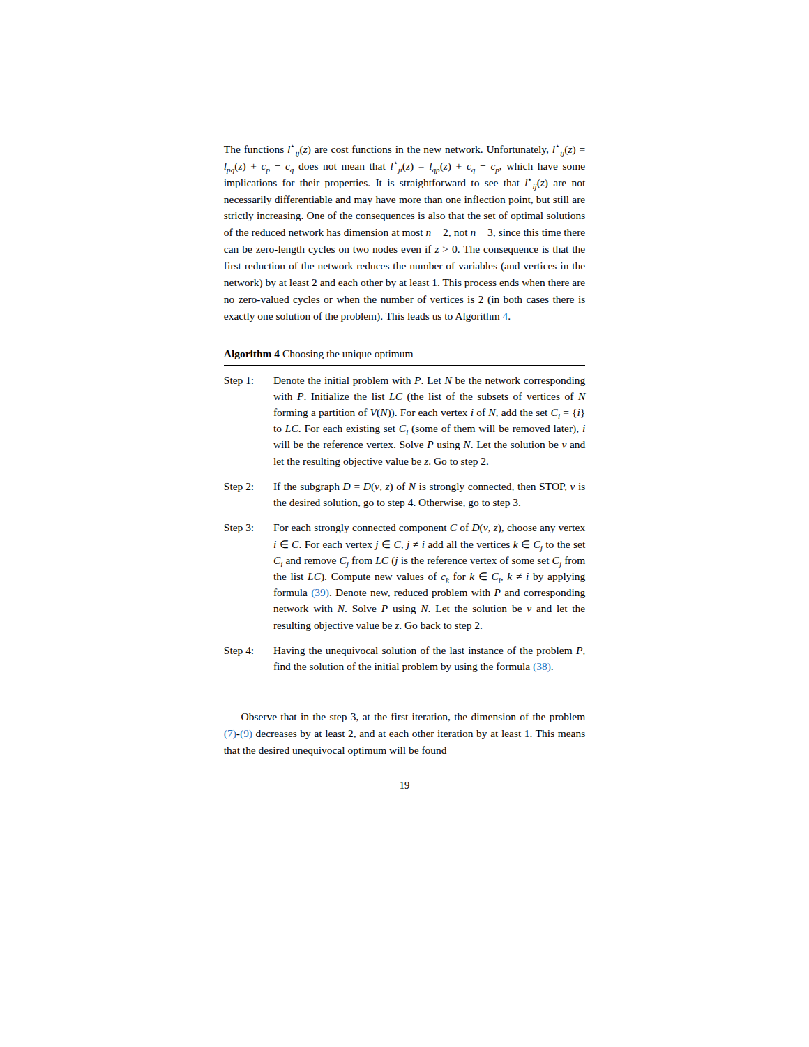The functions l⋆ij(z) are cost functions in the new network. Unfortunately, l⋆ij(z) = lpq(z) + cp − cq does not mean that l⋆ji(z) = lqp(z) + cq − cp, which have some implications for their properties. It is straightforward to see that l⋆ij(z) are not necessarily differentiable and may have more than one inflection point, but still are strictly increasing. One of the consequences is also that the set of optimal solutions of the reduced network has dimension at most n − 2, not n − 3, since this time there can be zero-length cycles on two nodes even if z > 0. The consequence is that the first reduction of the network reduces the number of variables (and vertices in the network) by at least 2 and each other by at least 1. This process ends when there are no zero-valued cycles or when the number of vertices is 2 (in both cases there is exactly one solution of the problem). This leads us to Algorithm 4.
Algorithm 4 Choosing the unique optimum
Step 1:
Denote the initial problem with P. Let N be the network corresponding with P. Initialize the list LC (the list of the subsets of vertices of N forming a partition of V(N)). For each vertex i of N, add the set Ci = {i} to LC. For each existing set Ci (some of them will be removed later), i will be the reference vertex. Solve P using N. Let the solution be v and let the resulting objective value be z. Go to step 2.
Step 2:
If the subgraph D = D(v, z) of N is strongly connected, then STOP, v is the desired solution, go to step 4. Otherwise, go to step 3.
Step 3:
For each strongly connected component C of D(v, z), choose any vertex i ∈ C. For each vertex j ∈ C, j ≠ i add all the vertices k ∈ Cj to the set Ci and remove Cj from LC (j is the reference vertex of some set Cj from the list LC). Compute new values of ck for k ∈ Ci, k ≠ i by applying formula (39). Denote new, reduced problem with P and corresponding network with N. Solve P using N. Let the solution be v and let the resulting objective value be z. Go back to step 2.
Step 4:
Having the unequivocal solution of the last instance of the problem P, find the solution of the initial problem by using the formula (38).
Observe that in the step 3, at the first iteration, the dimension of the problem (7)-(9) decreases by at least 2, and at each other iteration by at least 1. This means that the desired unequivocal optimum will be found
19